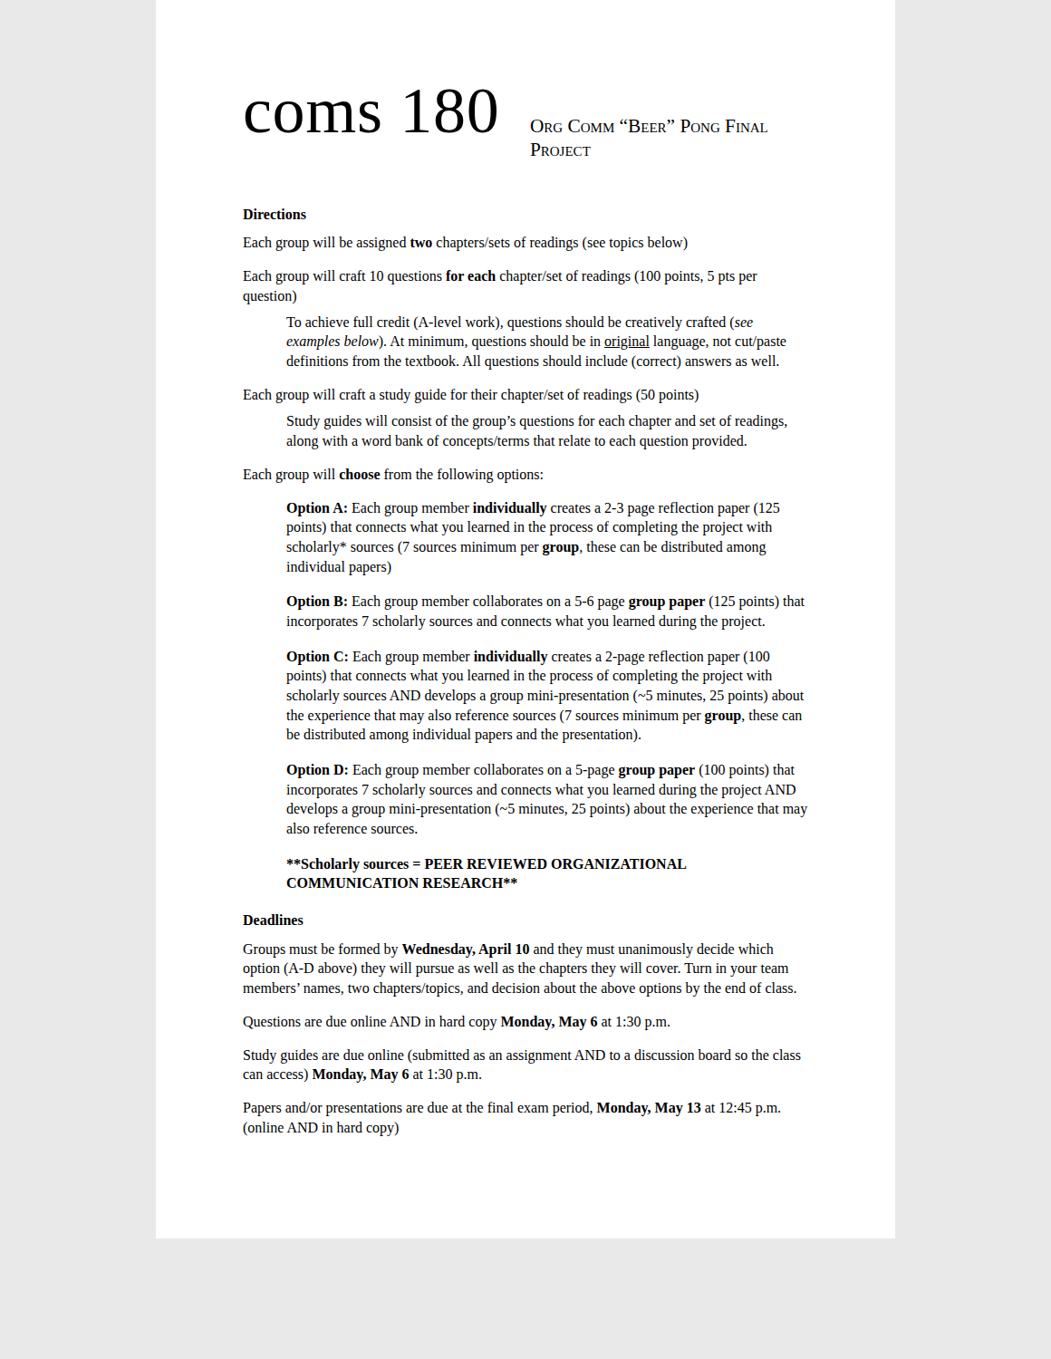coms 180 Org Comm “Beer” Pong Final Project
Directions
Each group will be assigned two chapters/sets of readings (see topics below)
Each group will craft 10 questions for each chapter/set of readings (100 points, 5 pts per question)
To achieve full credit (A-level work), questions should be creatively crafted (see examples below). At minimum, questions should be in original language, not cut/paste definitions from the textbook. All questions should include (correct) answers as well.
Each group will craft a study guide for their chapter/set of readings (50 points)
Study guides will consist of the group’s questions for each chapter and set of readings, along with a word bank of concepts/terms that relate to each question provided.
Each group will choose from the following options:
Option A: Each group member individually creates a 2-3 page reflection paper (125 points) that connects what you learned in the process of completing the project with scholarly* sources (7 sources minimum per group, these can be distributed among individual papers)
Option B: Each group member collaborates on a 5-6 page group paper (125 points) that incorporates 7 scholarly sources and connects what you learned during the project.
Option C: Each group member individually creates a 2-page reflection paper (100 points) that connects what you learned in the process of completing the project with scholarly sources AND develops a group mini-presentation (~5 minutes, 25 points) about the experience that may also reference sources (7 sources minimum per group, these can be distributed among individual papers and the presentation).
Option D: Each group member collaborates on a 5-page group paper (100 points) that incorporates 7 scholarly sources and connects what you learned during the project AND develops a group mini-presentation (~5 minutes, 25 points) about the experience that may also reference sources.
**Scholarly sources = PEER REVIEWED ORGANIZATIONAL COMMUNICATION RESEARCH**
Deadlines
Groups must be formed by Wednesday, April 10 and they must unanimously decide which option (A-D above) they will pursue as well as the chapters they will cover. Turn in your team members’ names, two chapters/topics, and decision about the above options by the end of class.
Questions are due online AND in hard copy Monday, May 6 at 1:30 p.m.
Study guides are due online (submitted as an assignment AND to a discussion board so the class can access) Monday, May 6 at 1:30 p.m.
Papers and/or presentations are due at the final exam period, Monday, May 13 at 12:45 p.m. (online AND in hard copy)